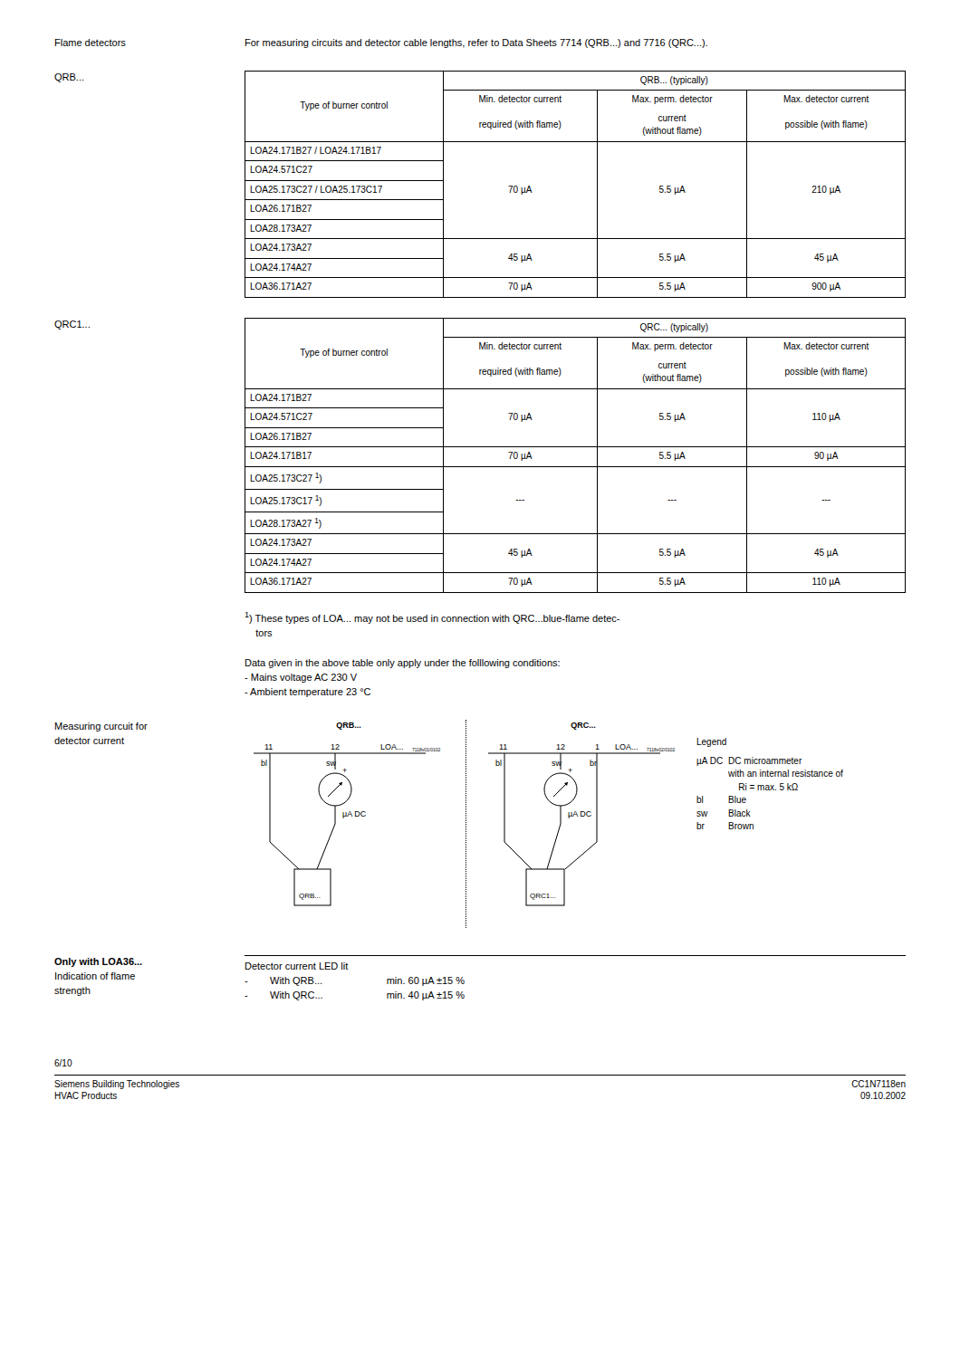Flame detectors
For measuring circuits and detector cable lengths, refer to Data Sheets 7714 (QRB...) and 7716 (QRC...).
QRB...
| Type of burner control | QRB... (typically) |
| --- | --- |
| Min. detector current | Max. perm. detector | Max. detector current |
| required (with flame) | current (without flame) | possible (with flame) |
| LOA24.171B27 / LOA24.171B17 | 70 µA | 5.5 µA | 210 µA |
| LOA24.571C27 |
| LOA25.173C27 / LOA25.173C17 |
| LOA26.171B27 |
| LOA28.173A27 |
| LOA24.173A27 | 45 µA | 5.5 µA | 45 µA |
| LOA24.174A27 |
| LOA36.171A27 | 70 µA | 5.5 µA | 900 µA |
QRC1...
| Type of burner control | QRC... (typically) |
| --- | --- |
| Min. detector current | Max. perm. detector | Max. detector current |
| required (with flame) | current (without flame) | possible (with flame) |
| LOA24.171B27 | 70 µA | 5.5 µA | 110 µA |
| LOA24.571C27 |
| LOA26.171B27 |
| LOA24.171B17 | 70 µA | 5.5 µA | 90 µA |
| LOA25.173C27 1 ) | --- | --- | --- |
| LOA25.173C17 1 ) |
| LOA28.173A27 1 ) |
| LOA24.173A27 | 45 µA | 5.5 µA | 45 µA |
| LOA24.174A27 |
| LOA36.171A27 | 70 µA | 5.5 µA | 110 µA |
1) These types of LOA... may not be used in connection with QRC...blue-flame detec-
tors
Data given in the above table only apply under the folllowing conditions:
- Mains voltage AC 230 V
- Ambient temperature 23 °C
Measuring curcuit for
detector current
QRB...
11 12 LOA... 7118v01/0102 bl sw + µA DC QRB...
QRC...
11 12 1 LOA... 7118v02/0102 bl sw br + µA DC QRC1...
Legend
| µA DC | DC microammeter |
| | with an internal resistance of |
| | Ri = max. 5 kΩ |
| bl | Blue |
| sw | Black |
| br | Brown |
Only with LOA36...
Indication of flame
strength
| Detector current LED lit |
| - | With QRB... | min. 60 µA ±15 % |
| - | With QRC... | min. 40 µA ±15 % |
6/10
Siemens Building Technologies
HVAC Products
CC1N7118en
09.10.2002